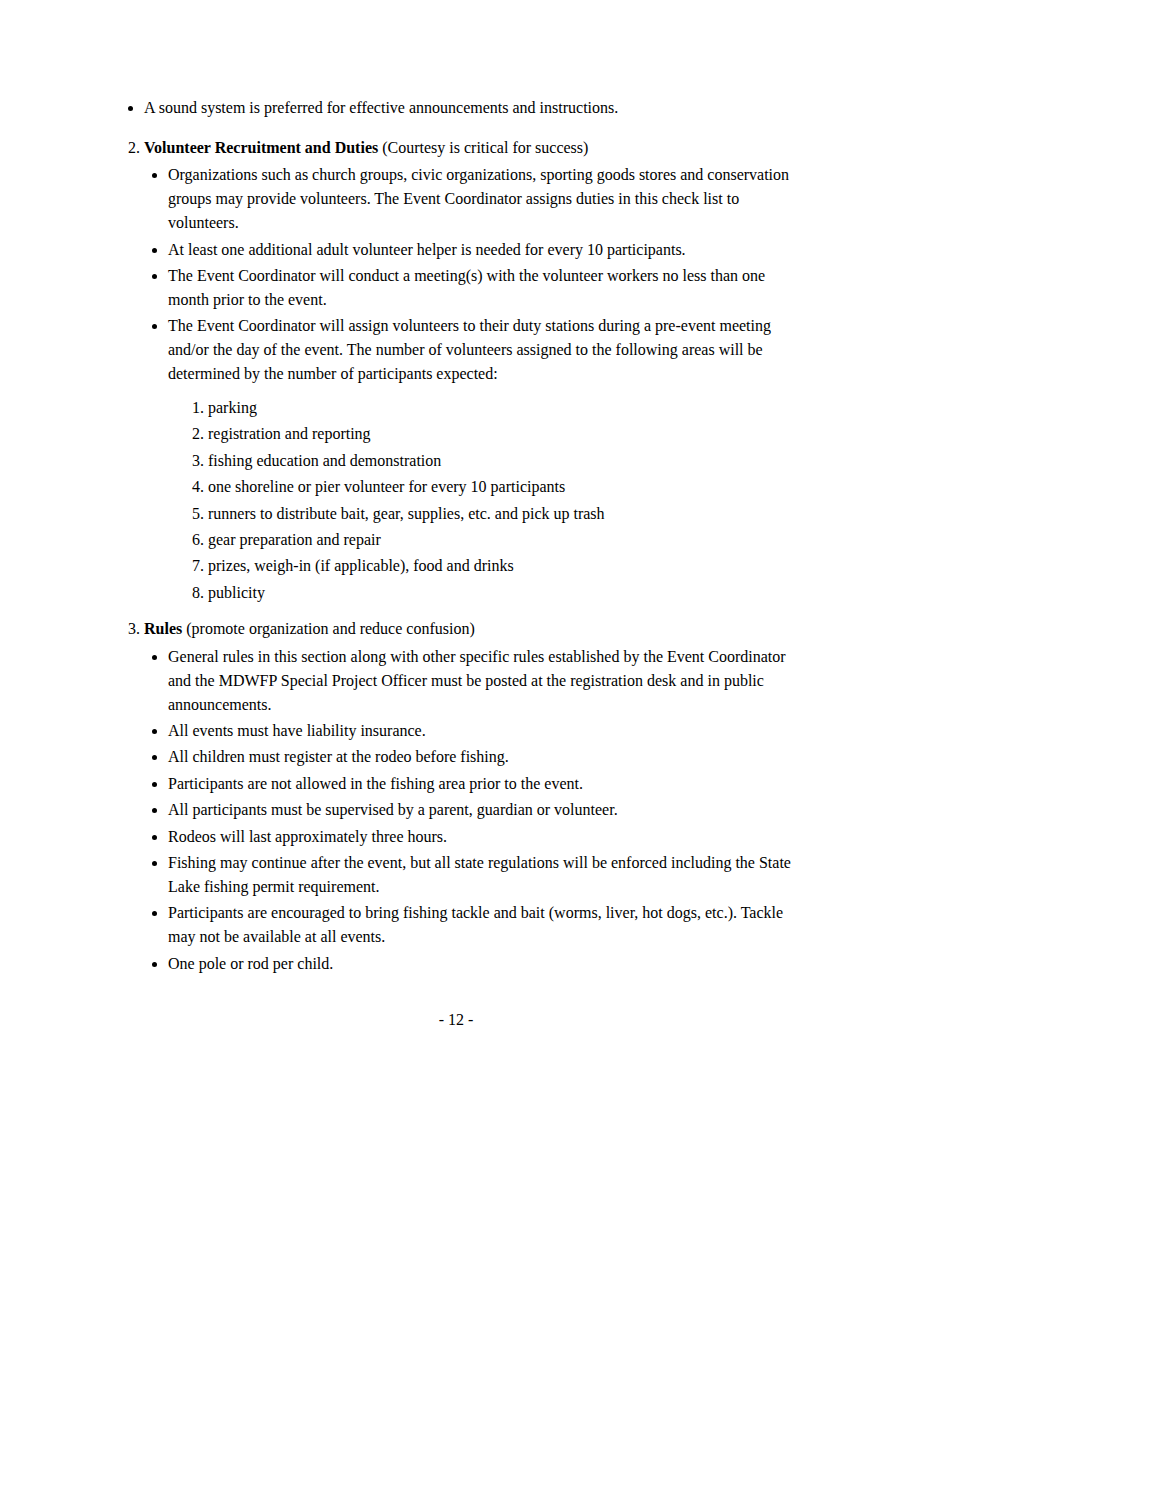A sound system is preferred for effective announcements and instructions.
Volunteer Recruitment and Duties (Courtesy is critical for success)
Organizations such as church groups, civic organizations, sporting goods stores and conservation groups may provide volunteers. The Event Coordinator assigns duties in this check list to volunteers.
At least one additional adult volunteer helper is needed for every 10 participants.
The Event Coordinator will conduct a meeting(s) with the volunteer workers no less than one month prior to the event.
The Event Coordinator will assign volunteers to their duty stations during a pre-event meeting and/or the day of the event. The number of volunteers assigned to the following areas will be determined by the number of participants expected:
parking
registration and reporting
fishing education and demonstration
one shoreline or pier volunteer for every 10 participants
runners to distribute bait, gear, supplies, etc. and pick up trash
gear preparation and repair
prizes, weigh-in (if applicable), food and drinks
publicity
Rules (promote organization and reduce confusion)
General rules in this section along with other specific rules established by the Event Coordinator and the MDWFP Special Project Officer must be posted at the registration desk and in public announcements.
All events must have liability insurance.
All children must register at the rodeo before fishing.
Participants are not allowed in the fishing area prior to the event.
All participants must be supervised by a parent, guardian or volunteer.
Rodeos will last approximately three hours.
Fishing may continue after the event, but all state regulations will be enforced including the State Lake fishing permit requirement.
Participants are encouraged to bring fishing tackle and bait (worms, liver, hot dogs, etc.). Tackle may not be available at all events.
One pole or rod per child.
- 12 -